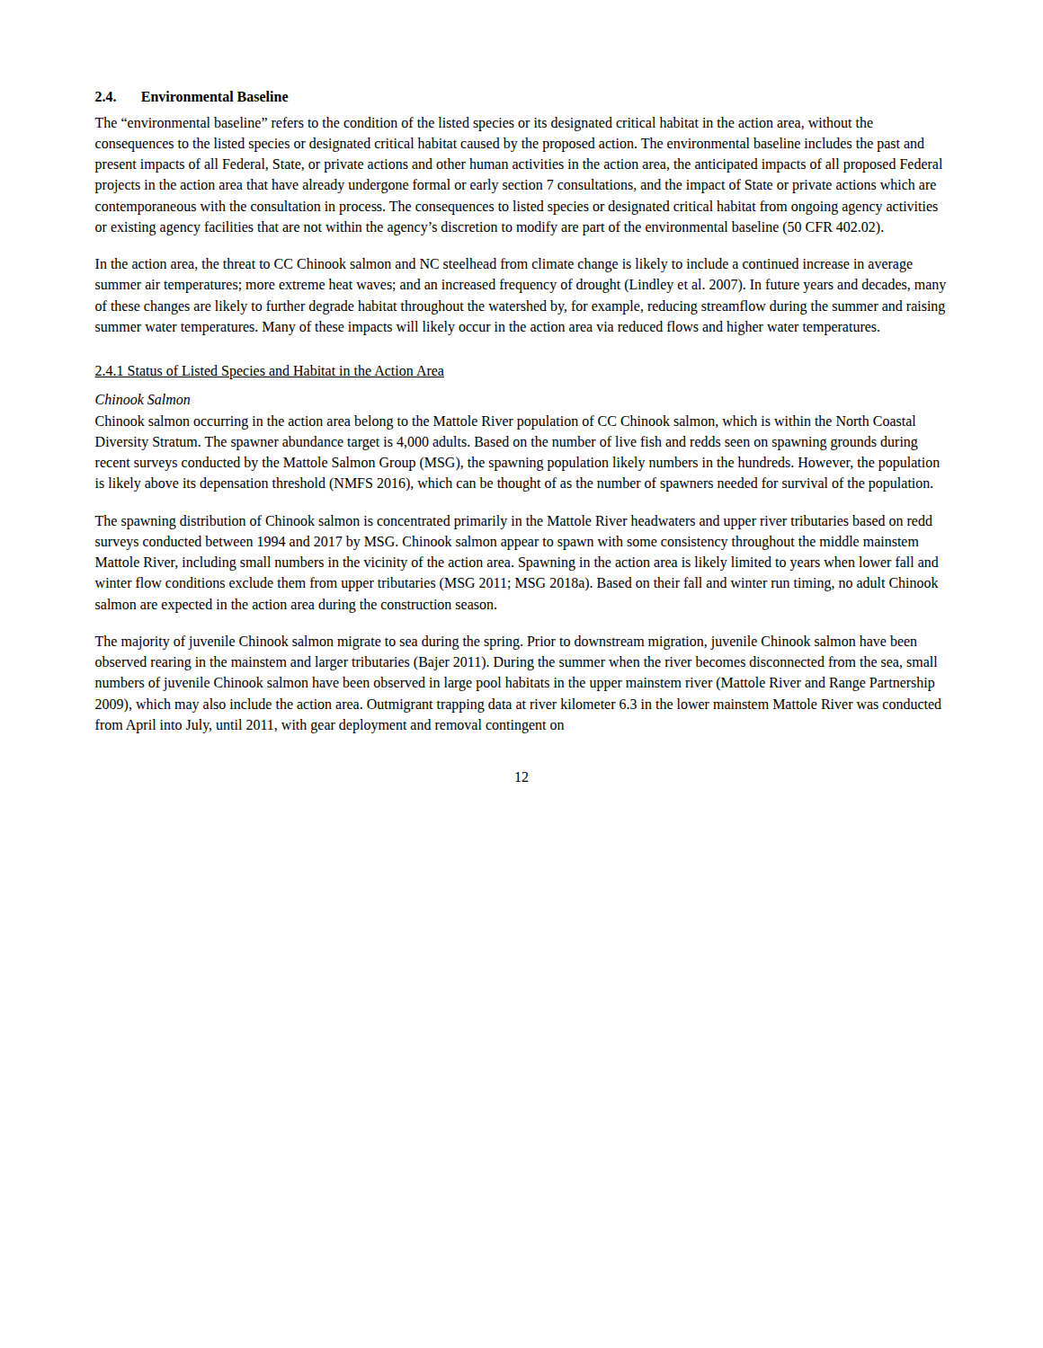2.4. Environmental Baseline
The “environmental baseline” refers to the condition of the listed species or its designated critical habitat in the action area, without the consequences to the listed species or designated critical habitat caused by the proposed action. The environmental baseline includes the past and present impacts of all Federal, State, or private actions and other human activities in the action area, the anticipated impacts of all proposed Federal projects in the action area that have already undergone formal or early section 7 consultations, and the impact of State or private actions which are contemporaneous with the consultation in process. The consequences to listed species or designated critical habitat from ongoing agency activities or existing agency facilities that are not within the agency’s discretion to modify are part of the environmental baseline (50 CFR 402.02).
In the action area, the threat to CC Chinook salmon and NC steelhead from climate change is likely to include a continued increase in average summer air temperatures; more extreme heat waves; and an increased frequency of drought (Lindley et al. 2007). In future years and decades, many of these changes are likely to further degrade habitat throughout the watershed by, for example, reducing streamflow during the summer and raising summer water temperatures. Many of these impacts will likely occur in the action area via reduced flows and higher water temperatures.
2.4.1 Status of Listed Species and Habitat in the Action Area
Chinook Salmon
Chinook salmon occurring in the action area belong to the Mattole River population of CC Chinook salmon, which is within the North Coastal Diversity Stratum. The spawner abundance target is 4,000 adults. Based on the number of live fish and redds seen on spawning grounds during recent surveys conducted by the Mattole Salmon Group (MSG), the spawning population likely numbers in the hundreds. However, the population is likely above its depensation threshold (NMFS 2016), which can be thought of as the number of spawners needed for survival of the population.
The spawning distribution of Chinook salmon is concentrated primarily in the Mattole River headwaters and upper river tributaries based on redd surveys conducted between 1994 and 2017 by MSG. Chinook salmon appear to spawn with some consistency throughout the middle mainstem Mattole River, including small numbers in the vicinity of the action area. Spawning in the action area is likely limited to years when lower fall and winter flow conditions exclude them from upper tributaries (MSG 2011; MSG 2018a). Based on their fall and winter run timing, no adult Chinook salmon are expected in the action area during the construction season.
The majority of juvenile Chinook salmon migrate to sea during the spring. Prior to downstream migration, juvenile Chinook salmon have been observed rearing in the mainstem and larger tributaries (Bajer 2011). During the summer when the river becomes disconnected from the sea, small numbers of juvenile Chinook salmon have been observed in large pool habitats in the upper mainstem river (Mattole River and Range Partnership 2009), which may also include the action area. Outmigrant trapping data at river kilometer 6.3 in the lower mainstem Mattole River was conducted from April into July, until 2011, with gear deployment and removal contingent on
12